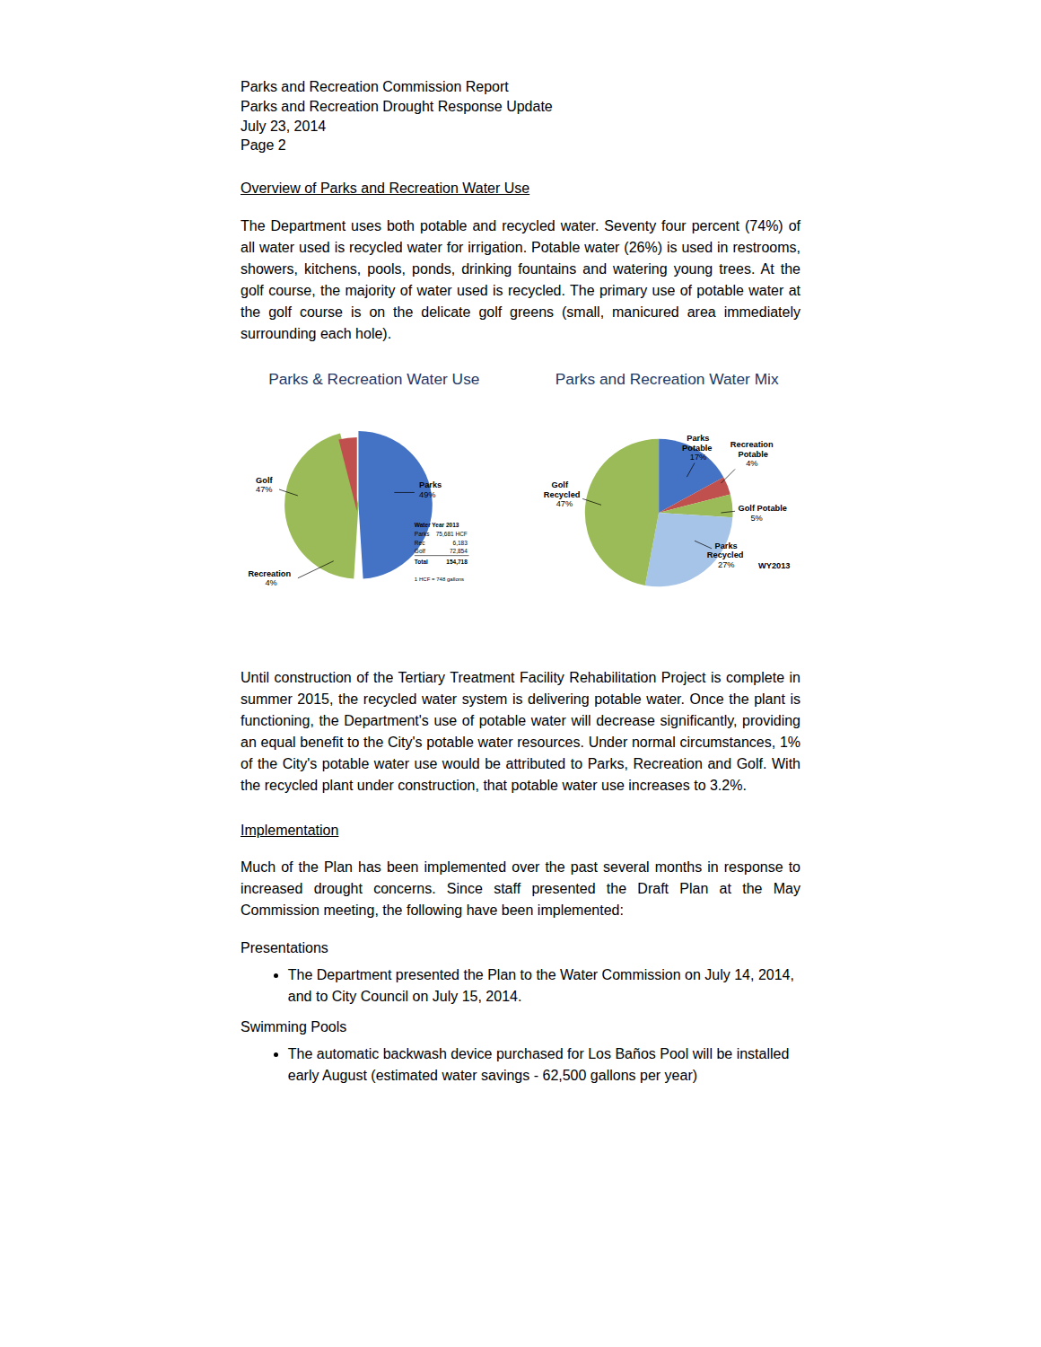Parks and Recreation Commission Report
Parks and Recreation Drought Response Update
July 23, 2014
Page 2
Overview of Parks and Recreation Water Use
The Department uses both potable and recycled water. Seventy four percent (74%) of all water used is recycled water for irrigation. Potable water (26%) is used in restrooms, showers, kitchens, pools, ponds, drinking fountains and watering young trees. At the golf course, the majority of water used is recycled. The primary use of potable water at the golf course is on the delicate golf greens (small, manicured area immediately surrounding each hole).
Parks & Recreation Water Use
Parks 49% Golf 47% Recreation 4% Water Year 2013 Parks 75,681 HCF Rec 6,183 Golf 72,854 Total 154,718 1 HCF = 748 gallons
Parks and Recreation Water Mix
Parks Potable 17% Recreation Potable 4% Golf Potable 5% Parks Recycled 27% Golf Recycled 47% WY2013
Until construction of the Tertiary Treatment Facility Rehabilitation Project is complete in summer 2015, the recycled water system is delivering potable water. Once the plant is functioning, the Department's use of potable water will decrease significantly, providing an equal benefit to the City's potable water resources. Under normal circumstances, 1% of the City's potable water use would be attributed to Parks, Recreation and Golf. With the recycled plant under construction, that potable water use increases to 3.2%.
Implementation
Much of the Plan has been implemented over the past several months in response to increased drought concerns. Since staff presented the Draft Plan at the May Commission meeting, the following have been implemented:
Presentations
The Department presented the Plan to the Water Commission on July 14, 2014, and to City Council on July 15, 2014.
Swimming Pools
The automatic backwash device purchased for Los Baños Pool will be installed early August (estimated water savings - 62,500 gallons per year)